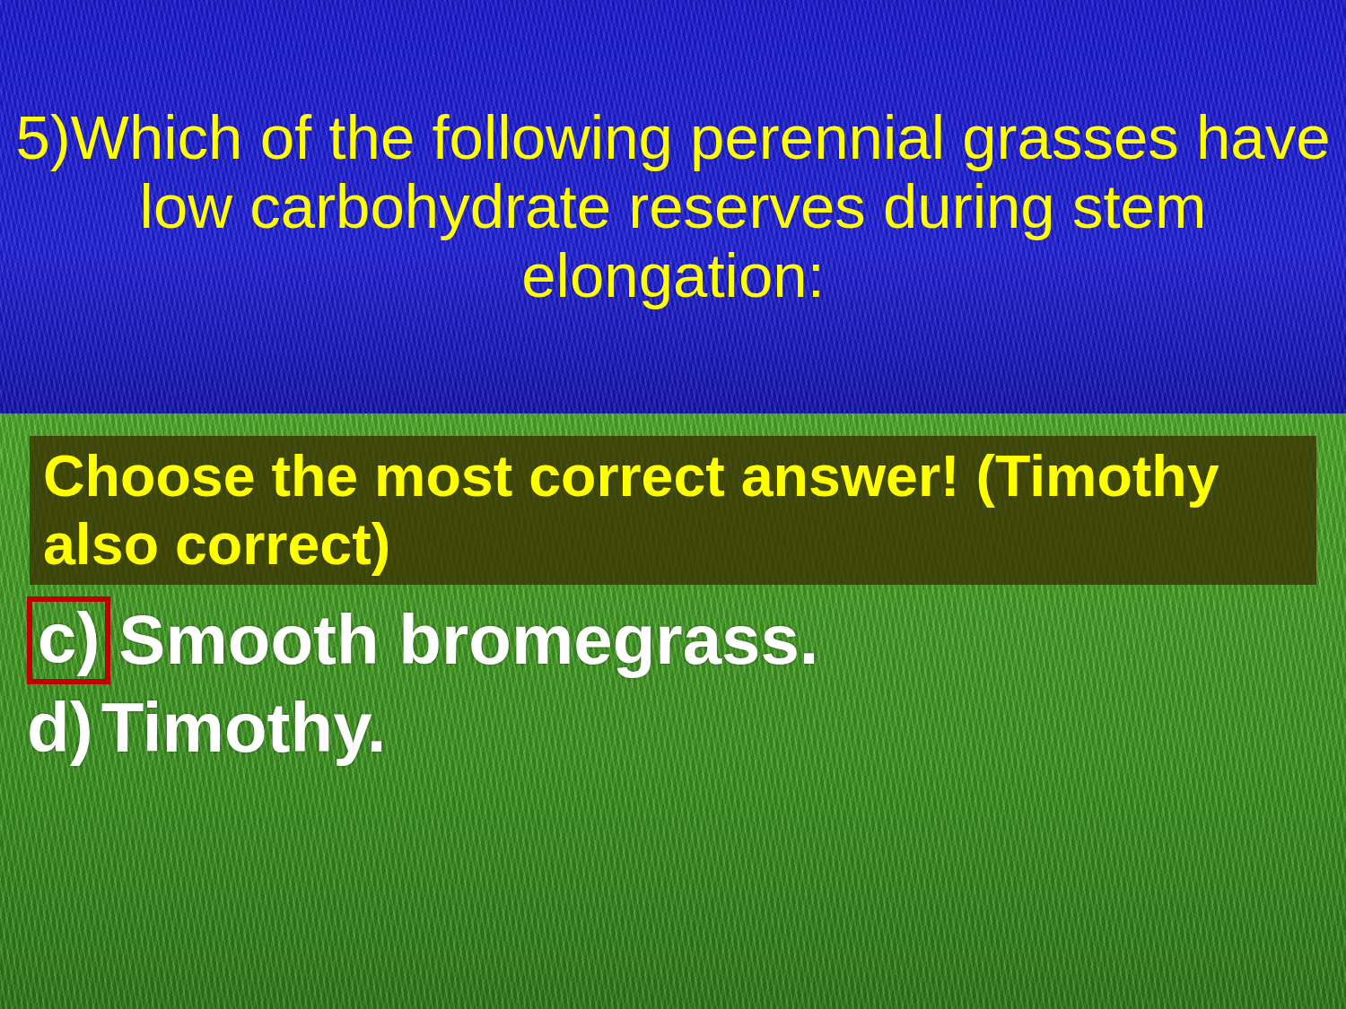5)Which of the following perennial grasses have low carbohydrate reserves during stem elongation:
Choose the most correct answer! (Timothy also correct)
c) Smooth bromegrass.
d) Timothy.